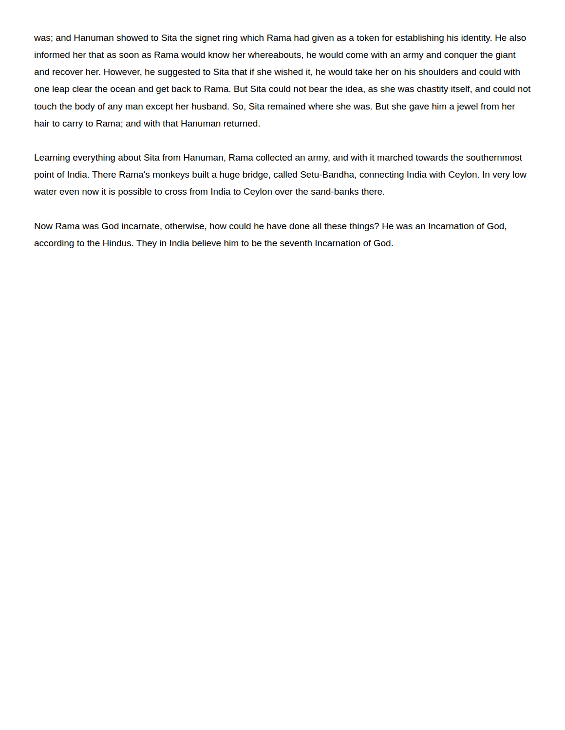was; and Hanuman showed to Sita the signet ring which Rama had given as a token for establishing his identity. He also informed her that as soon as Rama would know her whereabouts, he would come with an army and conquer the giant and recover her. However, he suggested to Sita that if she wished it, he would take her on his shoulders and could with one leap clear the ocean and get back to Rama. But Sita could not bear the idea, as she was chastity itself, and could not touch the body of any man except her husband. So, Sita remained where she was. But she gave him a jewel from her hair to carry to Rama; and with that Hanuman returned.
Learning everything about Sita from Hanuman, Rama collected an army, and with it marched towards the southernmost point of India. There Rama's monkeys built a huge bridge, called Setu-Bandha, connecting India with Ceylon. In very low water even now it is possible to cross from India to Ceylon over the sand-banks there.
Now Rama was God incarnate, otherwise, how could he have done all these things? He was an Incarnation of God, according to the Hindus. They in India believe him to be the seventh Incarnation of God.